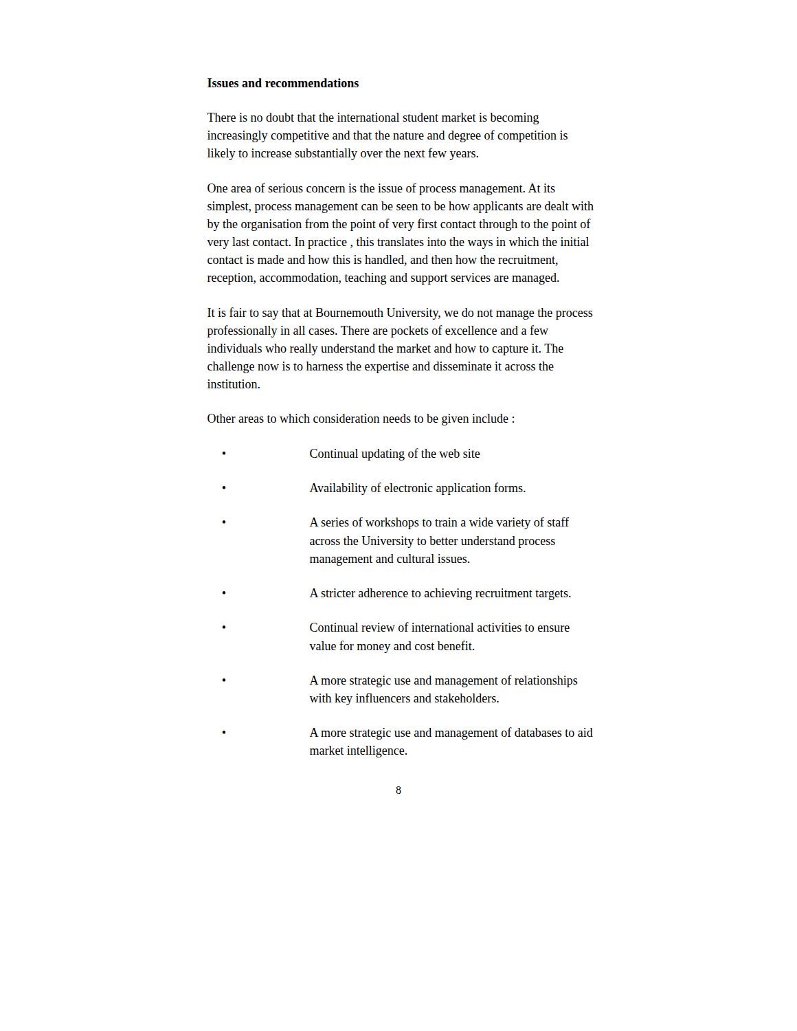Issues and recommendations
There is no doubt that the international student market is becoming increasingly competitive and that the nature and degree of competition is likely to increase substantially over the next few years.
One area of serious concern is the issue of process management. At its simplest, process management can be seen to be how applicants are dealt with by the organisation from the point of very first contact through to the point of very last contact. In practice , this translates into the ways in which the initial contact is made and how this is handled, and then how the recruitment, reception, accommodation, teaching and support services are managed.
It is fair to say that at Bournemouth University, we do not manage the process professionally in all cases. There are pockets of excellence and a few individuals who really understand the market and how to capture it. The challenge now is to harness the expertise and disseminate it across the institution.
Other areas to which consideration needs to be given include :
Continual updating of the web site
Availability of electronic application forms.
A series of workshops to train a wide variety of staff across the University to better understand process management and cultural issues.
A stricter adherence to achieving recruitment targets.
Continual review of international activities to ensure value for money and cost benefit.
A more strategic use and management of relationships with key influencers and stakeholders.
A more strategic use and management of databases to aid market intelligence.
8